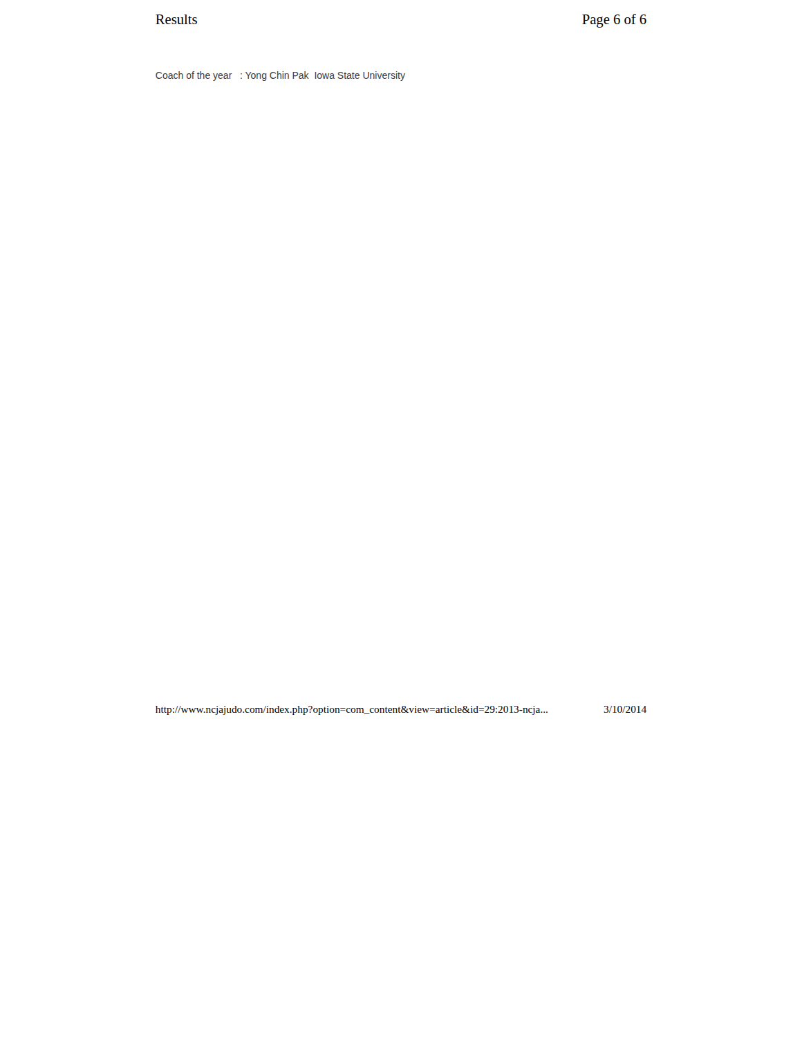Results
Page 6 of 6
Coach of the year : Yong Chin Pak Iowa State University
http://www.ncjajudo.com/index.php?option=com_content&view=article&id=29:2013-ncja...
3/10/2014